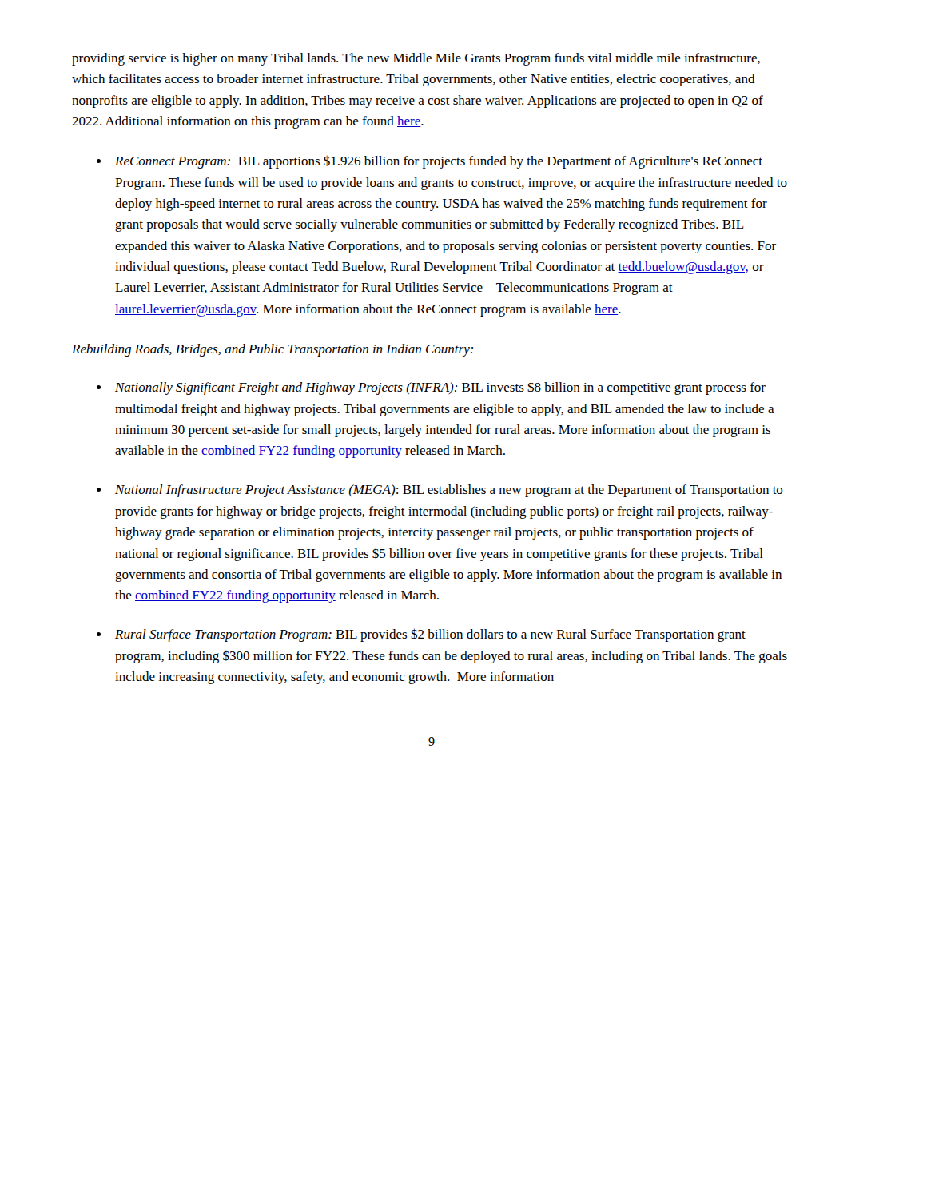providing service is higher on many Tribal lands. The new Middle Mile Grants Program funds vital middle mile infrastructure, which facilitates access to broader internet infrastructure. Tribal governments, other Native entities, electric cooperatives, and nonprofits are eligible to apply. In addition, Tribes may receive a cost share waiver. Applications are projected to open in Q2 of 2022. Additional information on this program can be found here.
ReConnect Program: BIL apportions $1.926 billion for projects funded by the Department of Agriculture's ReConnect Program. These funds will be used to provide loans and grants to construct, improve, or acquire the infrastructure needed to deploy high-speed internet to rural areas across the country. USDA has waived the 25% matching funds requirement for grant proposals that would serve socially vulnerable communities or submitted by Federally recognized Tribes. BIL expanded this waiver to Alaska Native Corporations, and to proposals serving colonias or persistent poverty counties. For individual questions, please contact Tedd Buelow, Rural Development Tribal Coordinator at tedd.buelow@usda.gov, or Laurel Leverrier, Assistant Administrator for Rural Utilities Service – Telecommunications Program at laurel.leverrier@usda.gov. More information about the ReConnect program is available here.
Rebuilding Roads, Bridges, and Public Transportation in Indian Country:
Nationally Significant Freight and Highway Projects (INFRA): BIL invests $8 billion in a competitive grant process for multimodal freight and highway projects. Tribal governments are eligible to apply, and BIL amended the law to include a minimum 30 percent set-aside for small projects, largely intended for rural areas. More information about the program is available in the combined FY22 funding opportunity released in March.
National Infrastructure Project Assistance (MEGA): BIL establishes a new program at the Department of Transportation to provide grants for highway or bridge projects, freight intermodal (including public ports) or freight rail projects, railway-highway grade separation or elimination projects, intercity passenger rail projects, or public transportation projects of national or regional significance. BIL provides $5 billion over five years in competitive grants for these projects. Tribal governments and consortia of Tribal governments are eligible to apply. More information about the program is available in the combined FY22 funding opportunity released in March.
Rural Surface Transportation Program: BIL provides $2 billion dollars to a new Rural Surface Transportation grant program, including $300 million for FY22. These funds can be deployed to rural areas, including on Tribal lands. The goals include increasing connectivity, safety, and economic growth. More information
9